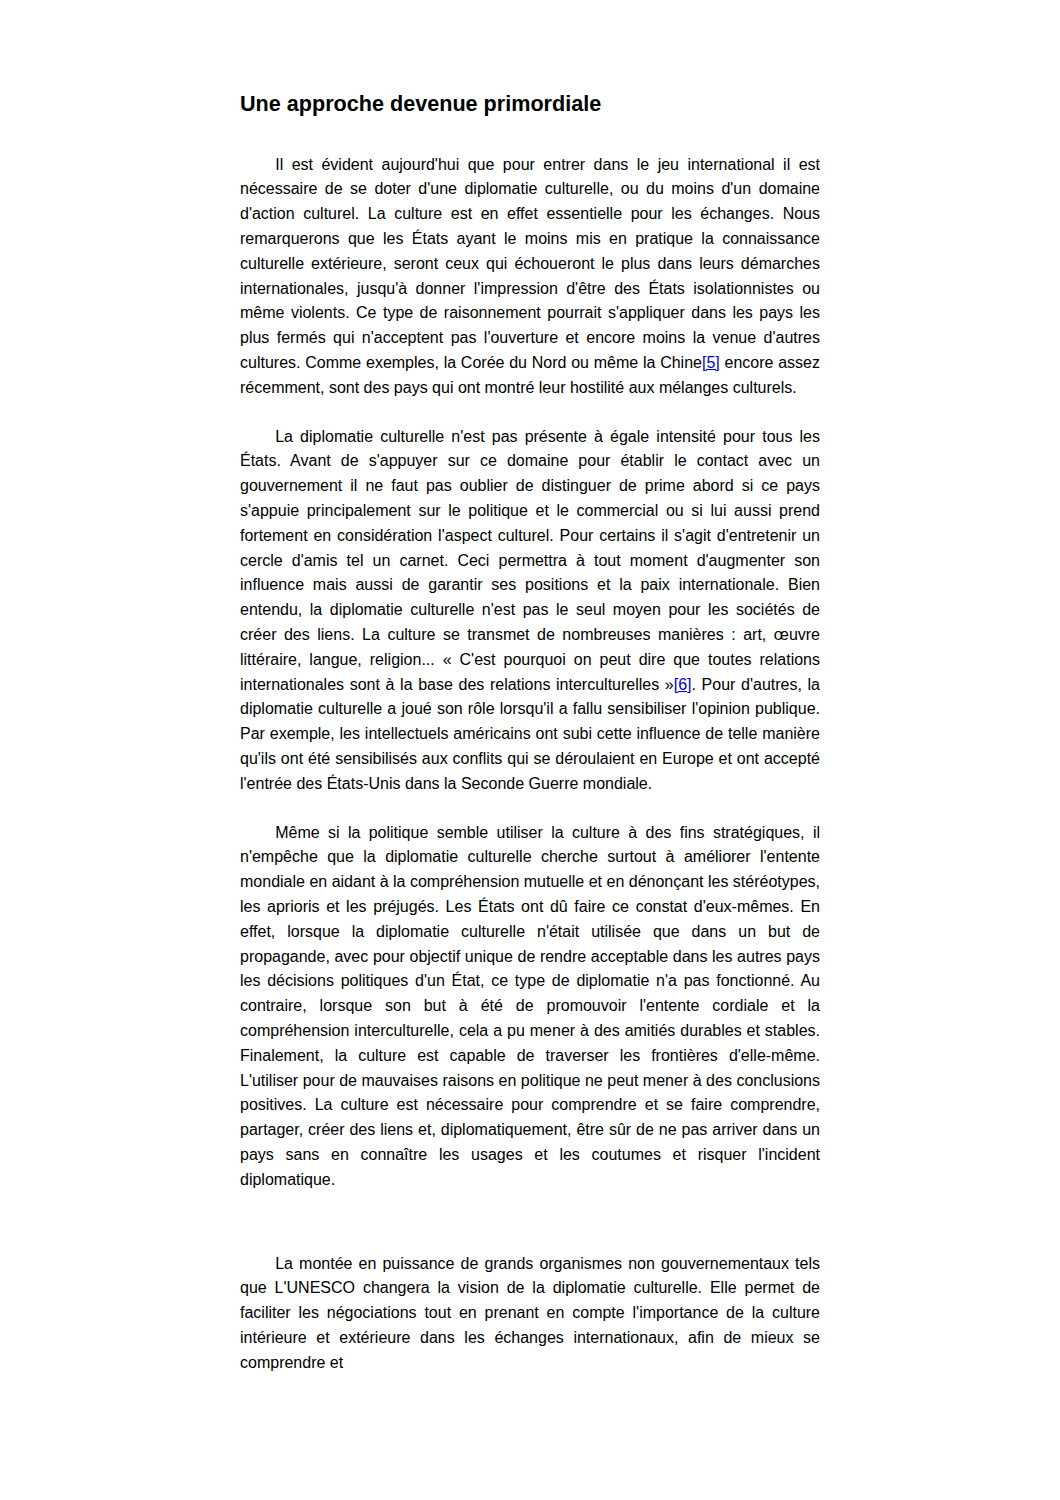Une approche devenue primordiale
Il est évident aujourd'hui que pour entrer dans le jeu international il est nécessaire de se doter d'une diplomatie culturelle, ou du moins d'un domaine d'action culturel. La culture est en effet essentielle pour les échanges. Nous remarquerons que les États ayant le moins mis en pratique la connaissance culturelle extérieure, seront ceux qui échoueront le plus dans leurs démarches internationales, jusqu'à donner l'impression d'être des États isolationnistes ou même violents. Ce type de raisonnement pourrait s'appliquer dans les pays les plus fermés qui n'acceptent pas l'ouverture et encore moins la venue d'autres cultures. Comme exemples, la Corée du Nord ou même la Chine[5] encore assez récemment, sont des pays qui ont montré leur hostilité aux mélanges culturels.
La diplomatie culturelle n'est pas présente à égale intensité pour tous les États. Avant de s'appuyer sur ce domaine pour établir le contact avec un gouvernement il ne faut pas oublier de distinguer de prime abord si ce pays s'appuie principalement sur le politique et le commercial ou si lui aussi prend fortement en considération l'aspect culturel. Pour certains il s'agit d'entretenir un cercle d'amis tel un carnet. Ceci permettra à tout moment d'augmenter son influence mais aussi de garantir ses positions et la paix internationale. Bien entendu, la diplomatie culturelle n'est pas le seul moyen pour les sociétés de créer des liens. La culture se transmet de nombreuses manières : art, œuvre littéraire, langue, religion... « C'est pourquoi on peut dire que toutes relations internationales sont à la base des relations interculturelles »[6]. Pour d'autres, la diplomatie culturelle a joué son rôle lorsqu'il a fallu sensibiliser l'opinion publique. Par exemple, les intellectuels américains ont subi cette influence de telle manière qu'ils ont été sensibilisés aux conflits qui se déroulaient en Europe et ont accepté l'entrée des États-Unis dans la Seconde Guerre mondiale.
Même si la politique semble utiliser la culture à des fins stratégiques, il n'empêche que la diplomatie culturelle cherche surtout à améliorer l'entente mondiale en aidant à la compréhension mutuelle et en dénonçant les stéréotypes, les aprioris et les préjugés. Les États ont dû faire ce constat d'eux-mêmes. En effet, lorsque la diplomatie culturelle n'était utilisée que dans un but de propagande, avec pour objectif unique de rendre acceptable dans les autres pays les décisions politiques d'un État, ce type de diplomatie n'a pas fonctionné. Au contraire, lorsque son but à été de promouvoir l'entente cordiale et la compréhension interculturelle, cela a pu mener à des amitiés durables et stables. Finalement, la culture est capable de traverser les frontières d'elle-même. L'utiliser pour de mauvaises raisons en politique ne peut mener à des conclusions positives. La culture est nécessaire pour comprendre et se faire comprendre, partager, créer des liens et, diplomatiquement, être sûr de ne pas arriver dans un pays sans en connaître les usages et les coutumes et risquer l'incident diplomatique.
La montée en puissance de grands organismes non gouvernementaux tels que L'UNESCO changera la vision de la diplomatie culturelle. Elle permet de faciliter les négociations tout en prenant en compte l'importance de la culture intérieure et extérieure dans les échanges internationaux, afin de mieux se comprendre et